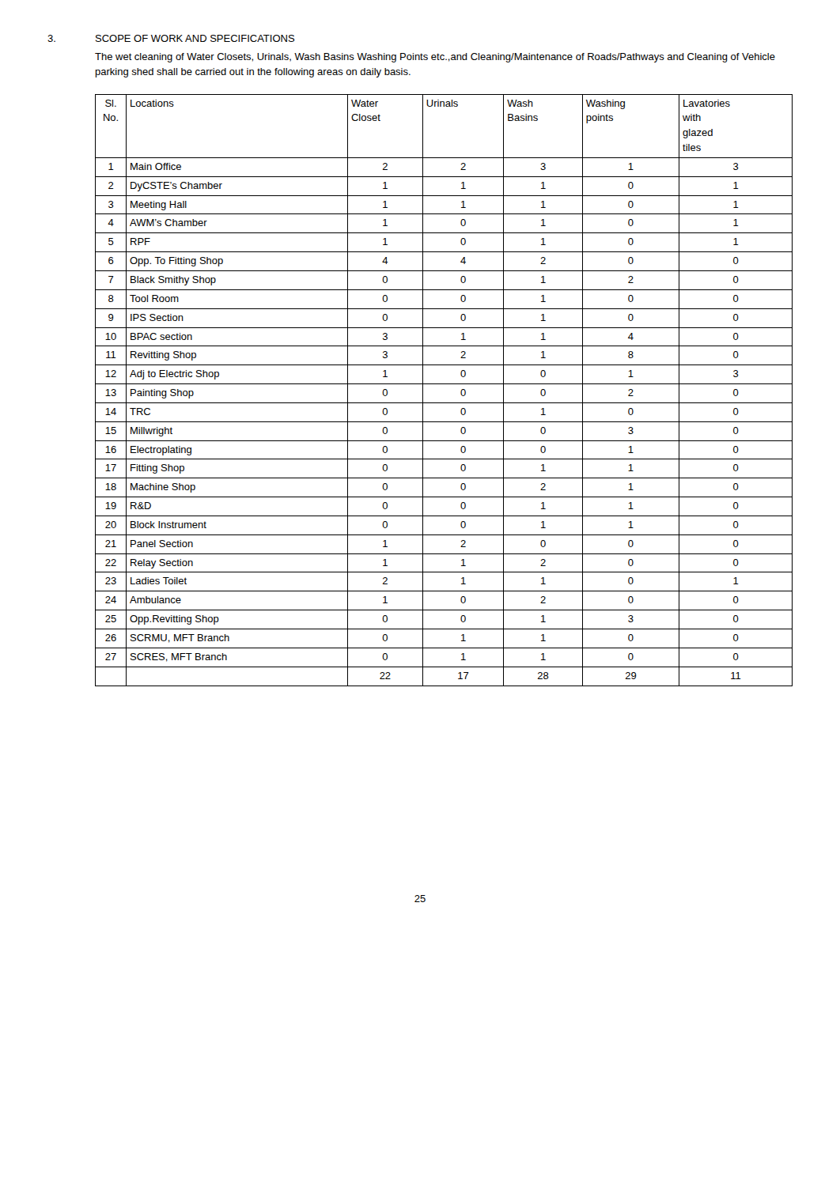3.
SCOPE OF WORK AND SPECIFICATIONS
The wet cleaning of Water Closets, Urinals, Wash Basins Washing Points etc.,and Cleaning/Maintenance of Roads/Pathways and Cleaning of Vehicle parking shed shall be carried out in the following areas on daily basis.
| Sl. No. | Locations | Water Closet | Urinals | Wash Basins | Washing points | Lavatories with glazed tiles |
| --- | --- | --- | --- | --- | --- | --- |
| 1 | Main Office | 2 | 2 | 3 | 1 | 3 |
| 2 | DyCSTE’s Chamber | 1 | 1 | 1 | 0 | 1 |
| 3 | Meeting Hall | 1 | 1 | 1 | 0 | 1 |
| 4 | AWM’s Chamber | 1 | 0 | 1 | 0 | 1 |
| 5 | RPF | 1 | 0 | 1 | 0 | 1 |
| 6 | Opp. To Fitting Shop | 4 | 4 | 2 | 0 | 0 |
| 7 | Black Smithy Shop | 0 | 0 | 1 | 2 | 0 |
| 8 | Tool Room | 0 | 0 | 1 | 0 | 0 |
| 9 | IPS Section | 0 | 0 | 1 | 0 | 0 |
| 10 | BPAC section | 3 | 1 | 1 | 4 | 0 |
| 11 | Revitting Shop | 3 | 2 | 1 | 8 | 0 |
| 12 | Adj to Electric Shop | 1 | 0 | 0 | 1 | 3 |
| 13 | Painting Shop | 0 | 0 | 0 | 2 | 0 |
| 14 | TRC | 0 | 0 | 1 | 0 | 0 |
| 15 | Millwright | 0 | 0 | 0 | 3 | 0 |
| 16 | Electroplating | 0 | 0 | 0 | 1 | 0 |
| 17 | Fitting Shop | 0 | 0 | 1 | 1 | 0 |
| 18 | Machine Shop | 0 | 0 | 2 | 1 | 0 |
| 19 | R&D | 0 | 0 | 1 | 1 | 0 |
| 20 | Block Instrument | 0 | 0 | 1 | 1 | 0 |
| 21 | Panel Section | 1 | 2 | 0 | 0 | 0 |
| 22 | Relay Section | 1 | 1 | 2 | 0 | 0 |
| 23 | Ladies Toilet | 2 | 1 | 1 | 0 | 1 |
| 24 | Ambulance | 1 | 0 | 2 | 0 | 0 |
| 25 | Opp.Revitting Shop | 0 | 0 | 1 | 3 | 0 |
| 26 | SCRMU, MFT Branch | 0 | 1 | 1 | 0 | 0 |
| 27 | SCRES, MFT Branch | 0 | 1 | 1 | 0 | 0 |
| | | 22 | 17 | 28 | 29 | 11 |
25